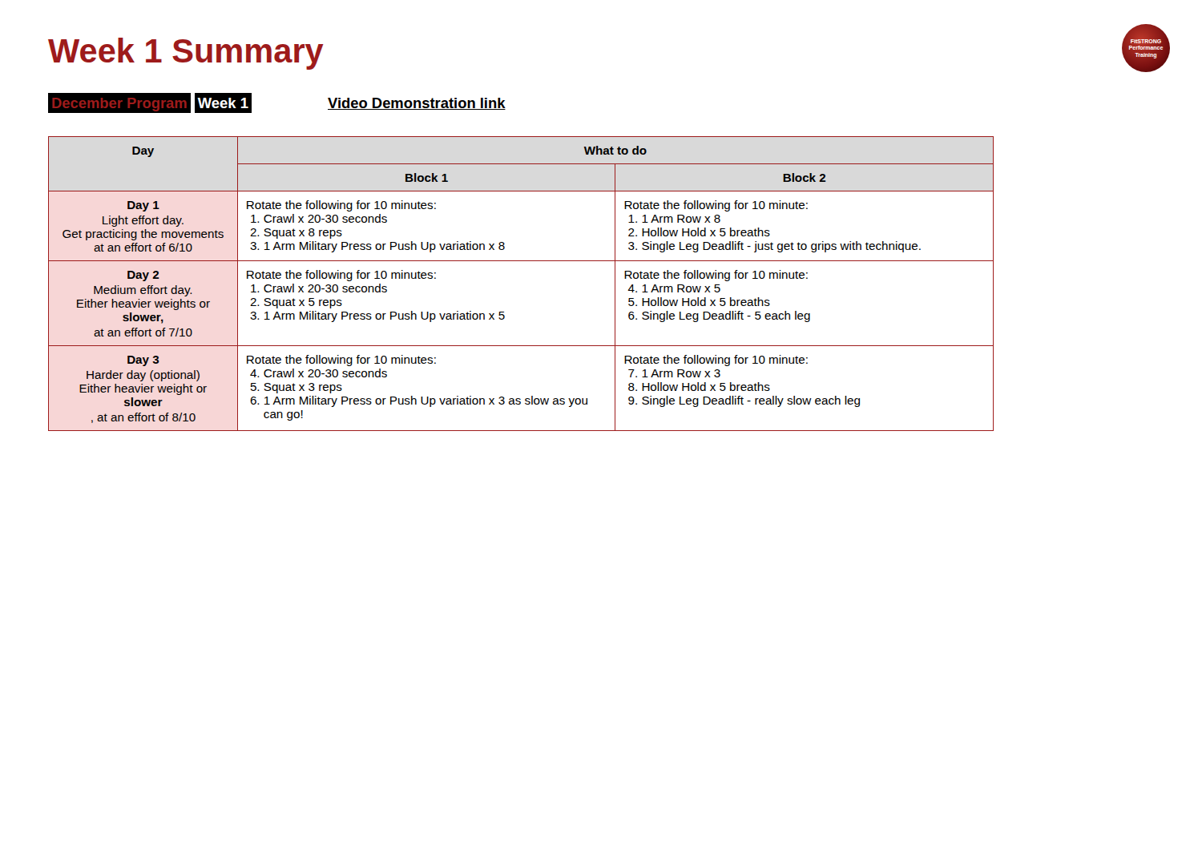FitSTRONG
Performance
Training
Week 1 Summary
December Program Week 1 Video Demonstration link
| Day | What to do |
| --- | --- |
| Block 1 | Block 2 |
| Day 1 Light effort day. Get practicing the movements at an effort of 6/10 | Rotate the following for 10 minutes: Crawl x 20-30 seconds Squat x 8 reps 1 Arm Military Press or Push Up variation x 8 | Rotate the following for 10 minute: 1 Arm Row x 8 Hollow Hold x 5 breaths Single Leg Deadlift - just get to grips with technique. |
| Day 2 Medium effort day. Either heavier weights or slower, at an effort of 7/10 | Rotate the following for 10 minutes: Crawl x 20-30 seconds Squat x 5 reps 1 Arm Military Press or Push Up variation x 5 | Rotate the following for 10 minute: 1 Arm Row x 5 Hollow Hold x 5 breaths Single Leg Deadlift - 5 each leg |
| Day 3 Harder day (optional) Either heavier weight or slower , at an effort of 8/10 | Rotate the following for 10 minutes: Crawl x 20-30 seconds Squat x 3 reps 1 Arm Military Press or Push Up variation x 3 as slow as you can go! | Rotate the following for 10 minute: 1 Arm Row x 3 Hollow Hold x 5 breaths Single Leg Deadlift - really slow each leg |